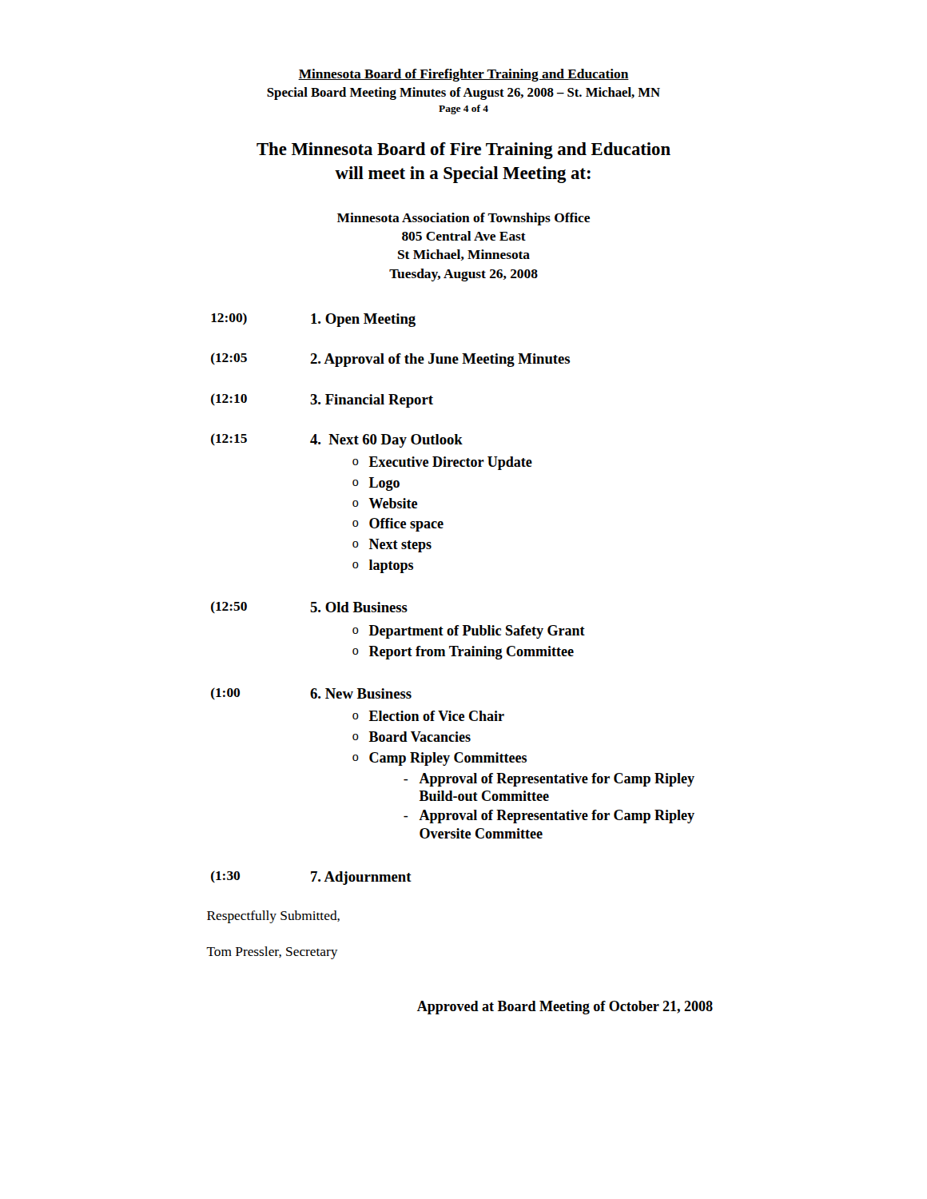Minnesota Board of Firefighter Training and Education
Special Board Meeting Minutes of August 26, 2008 – St. Michael, MN
Page 4 of 4
The Minnesota Board of Fire Training and Education
will meet in a Special Meeting at:
Minnesota Association of Townships Office
805 Central Ave East
St Michael, Minnesota
Tuesday, August 26, 2008
12:00)
1. Open Meeting
(12:05
2. Approval of the June Meeting Minutes
(12:10
3. Financial Report
(12:15
4. Next 60 Day Outlook
Executive Director Update
Logo
Website
Office space
Next steps
laptops
(12:50
5. Old Business
Department of Public Safety Grant
Report from Training Committee
(1:00
6. New Business
Election of Vice Chair
Board Vacancies
Camp Ripley Committees
Approval of Representative for Camp Ripley Build-out Committee
Approval of Representative for Camp Ripley Oversite Committee
(1:30
7. Adjournment
Respectfully Submitted,
Tom Pressler, Secretary
Approved at Board Meeting of October 21, 2008